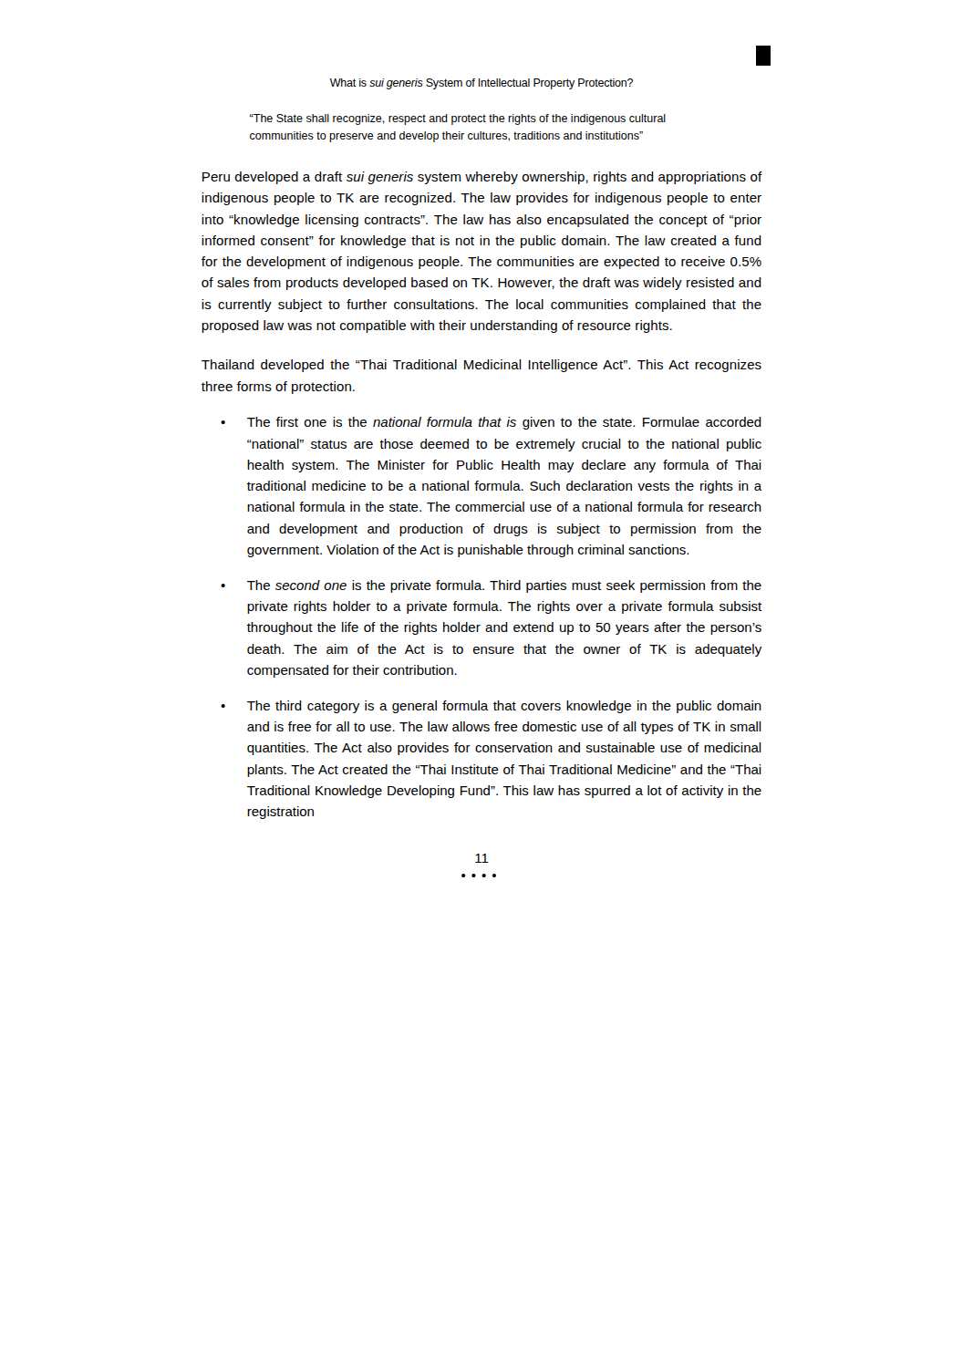What is sui generis System of Intellectual Property Protection?
“The State shall recognize, respect and protect the rights of the indigenous cultural communities to preserve and develop their cultures, traditions and institutions”
Peru developed a draft sui generis system whereby ownership, rights and appropriations of indigenous people to TK are recognized. The law provides for indigenous people to enter into “knowledge licensing contracts”. The law has also encapsulated the concept of “prior informed consent” for knowledge that is not in the public domain. The law created a fund for the development of indigenous people. The communities are expected to receive 0.5% of sales from products developed based on TK. However, the draft was widely resisted and is currently subject to further consultations. The local communities complained that the proposed law was not compatible with their understanding of resource rights.
Thailand developed the “Thai Traditional Medicinal Intelligence Act”. This Act recognizes three forms of protection.
The first one is the national formula that is given to the state. Formulae accorded “national” status are those deemed to be extremely crucial to the national public health system. The Minister for Public Health may declare any formula of Thai traditional medicine to be a national formula. Such declaration vests the rights in a national formula in the state. The commercial use of a national formula for research and development and production of drugs is subject to permission from the government. Violation of the Act is punishable through criminal sanctions.
The second one is the private formula. Third parties must seek permission from the private rights holder to a private formula. The rights over a private formula subsist throughout the life of the rights holder and extend up to 50 years after the person’s death. The aim of the Act is to ensure that the owner of TK is adequately compensated for their contribution.
The third category is a general formula that covers knowledge in the public domain and is free for all to use. The law allows free domestic use of all types of TK in small quantities. The Act also provides for conservation and sustainable use of medicinal plants. The Act created the “Thai Institute of Thai Traditional Medicine” and the “Thai Traditional Knowledge Developing Fund”. This law has spurred a lot of activity in the registration
11
••••